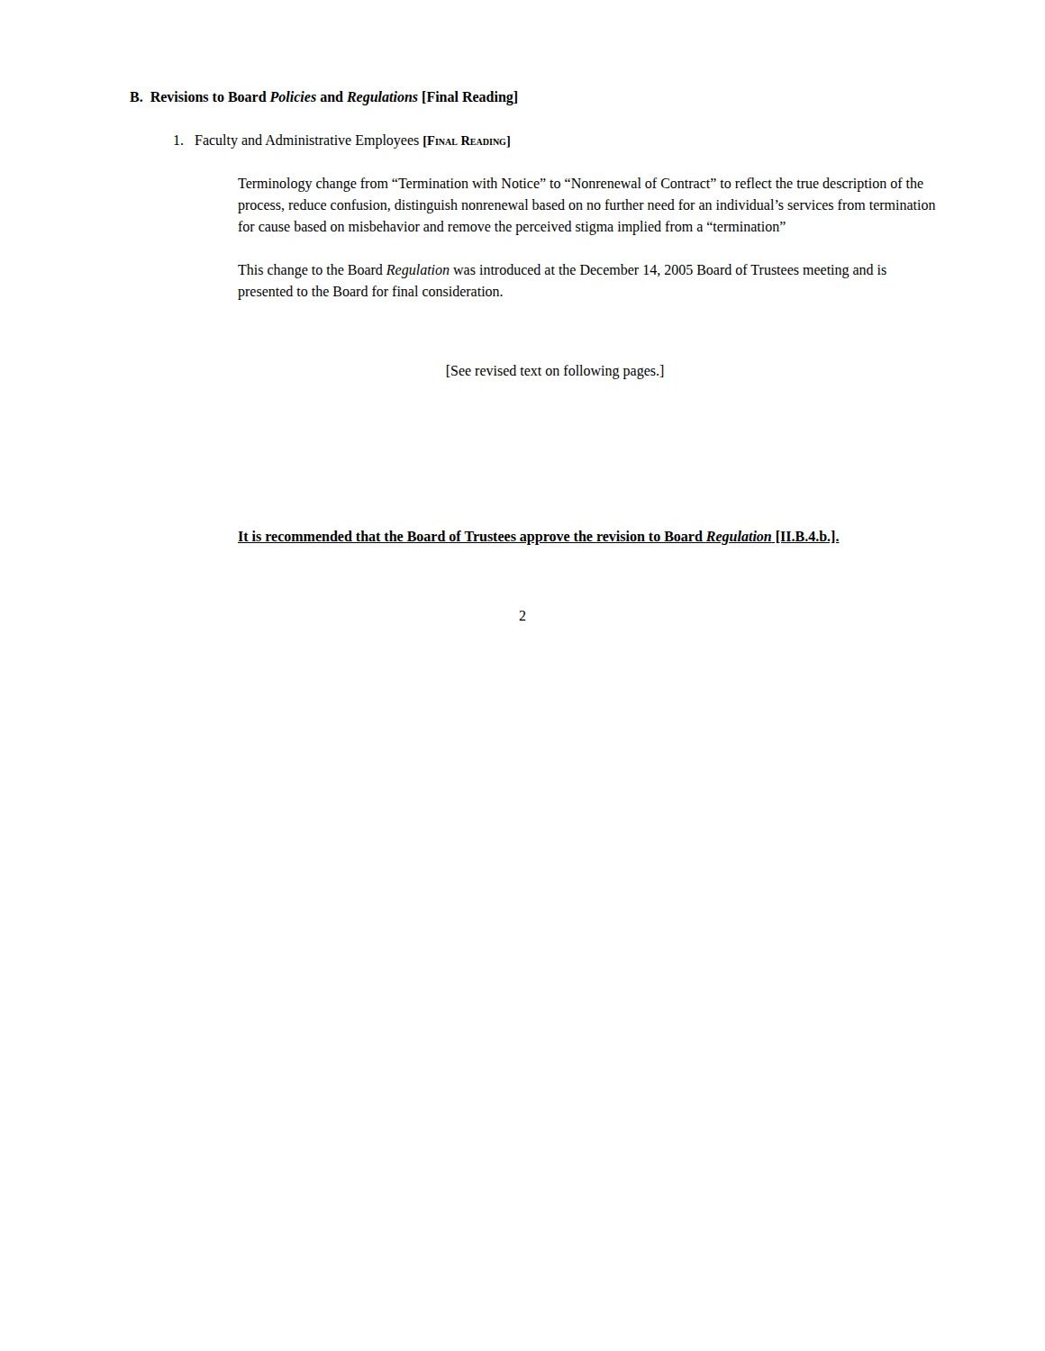B. Revisions to Board Policies and Regulations [Final Reading]
1. Faculty and Administrative Employees [Final Reading]
Terminology change from “Termination with Notice” to “Nonrenewal of Contract” to reflect the true description of the process, reduce confusion, distinguish nonrenewal based on no further need for an individual’s services from termination for cause based on misbehavior and remove the perceived stigma implied from a “termination”
This change to the Board Regulation was introduced at the December 14, 2005 Board of Trustees meeting and is presented to the Board for final consideration.
[See revised text on following pages.]
It is recommended that the Board of Trustees approve the revision to Board Regulation [II.B.4.b.].
2